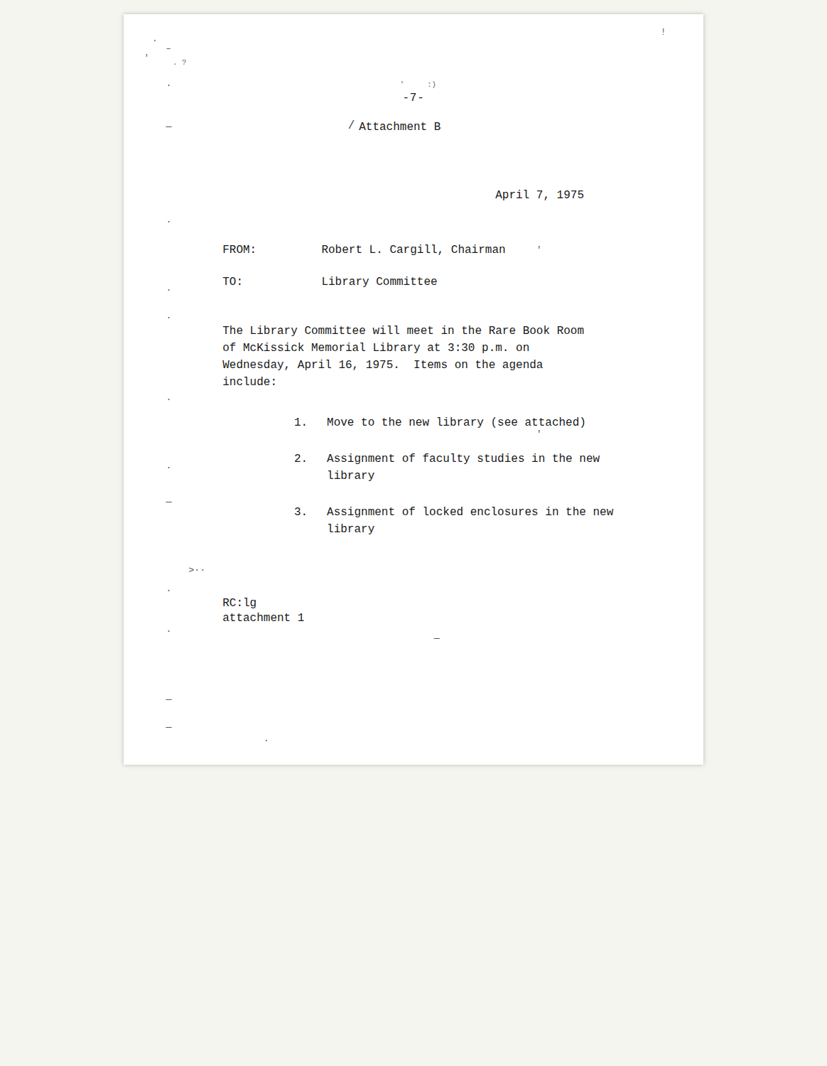· – ' ! . ? ' :)
-7-
/Attachment B
April 7, 1975
| FROM: | Robert L. Cargill, Chairman |
| TO: | Library Committee |
The Library Committee will meet in the Rare Book Room of McKissick Memorial Library at 3:30 p.m. on Wednesday, April 16, 1975. Items on the agenda include:
Move to the new library (see attached)
Assignment of faculty studies in the new library
Assignment of locked enclosures in the new library
RC:lg
attachment 1
— — — — · · · · · ' ' >·· — · · · ·